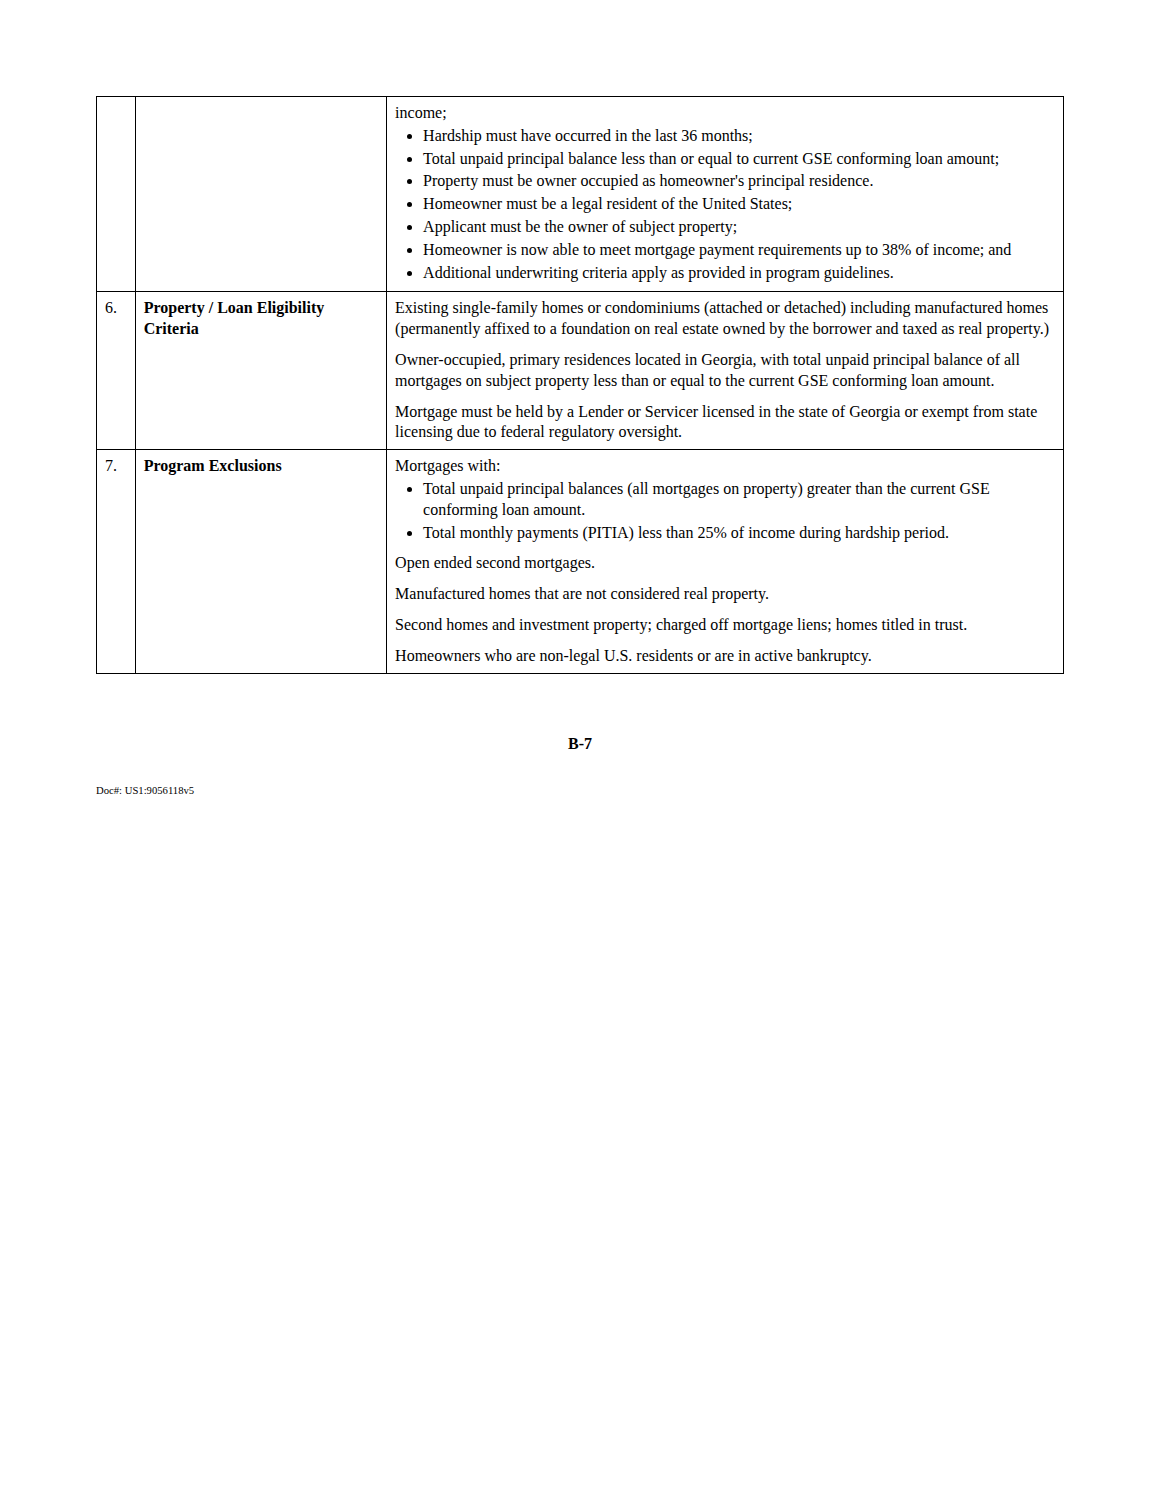| | | income; Hardship must have occurred in the last 36 months; Total unpaid principal balance less than or equal to current GSE conforming loan amount; Property must be owner occupied as homeowner's principal residence. Homeowner must be a legal resident of the United States; Applicant must be the owner of subject property; Homeowner is now able to meet mortgage payment requirements up to 38% of income; and Additional underwriting criteria apply as provided in program guidelines. |
| 6. | Property / Loan Eligibility Criteria | Existing single-family homes or condominiums (attached or detached) including manufactured homes (permanently affixed to a foundation on real estate owned by the borrower and taxed as real property.) Owner-occupied, primary residences located in Georgia, with total unpaid principal balance of all mortgages on subject property less than or equal to the current GSE conforming loan amount. Mortgage must be held by a Lender or Servicer licensed in the state of Georgia or exempt from state licensing due to federal regulatory oversight. |
| 7. | Program Exclusions | Mortgages with: Total unpaid principal balances (all mortgages on property) greater than the current GSE conforming loan amount. Total monthly payments (PITIA) less than 25% of income during hardship period. Open ended second mortgages. Manufactured homes that are not considered real property. Second homes and investment property; charged off mortgage liens; homes titled in trust. Homeowners who are non-legal U.S. residents or are in active bankruptcy. |
B-7
Doc#: US1:9056118v5